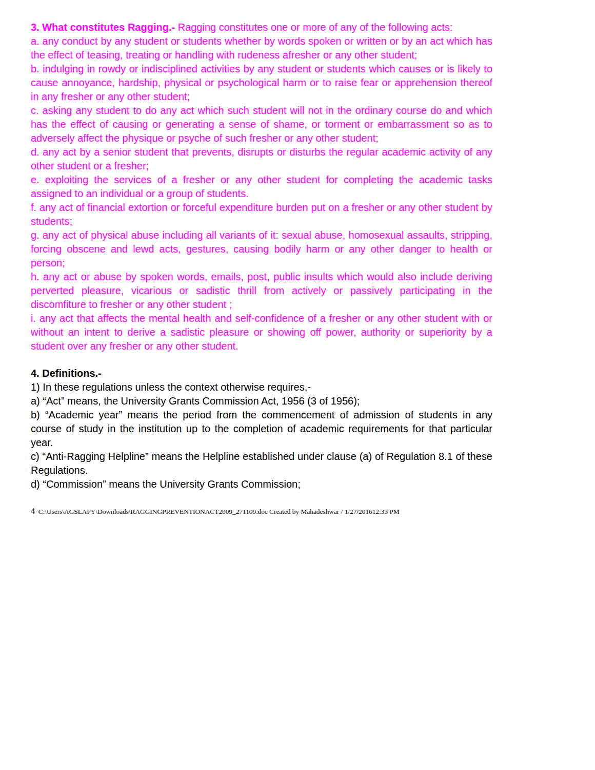3. What constitutes Ragging.- Ragging constitutes one or more of any of the following acts:
a. any conduct by any student or students whether by words spoken or written or by an act which has the effect of teasing, treating or handling with rudeness afresher or any other student;
b. indulging in rowdy or indisciplined activities by any student or students which causes or is likely to cause annoyance, hardship, physical or psychological harm or to raise fear or apprehension thereof in any fresher or any other student;
c. asking any student to do any act which such student will not in the ordinary course do and which has the effect of causing or generating a sense of shame, or torment or embarrassment so as to adversely affect the physique or psyche of such fresher or any other student;
d. any act by a senior student that prevents, disrupts or disturbs the regular academic activity of any other student or a fresher;
e. exploiting the services of a fresher or any other student for completing the academic tasks assigned to an individual or a group of students.
f. any act of financial extortion or forceful expenditure burden put on a fresher or any other student by students;
g. any act of physical abuse including all variants of it: sexual abuse, homosexual assaults, stripping, forcing obscene and lewd acts, gestures, causing bodily harm or any other danger to health or person;
h. any act or abuse by spoken words, emails, post, public insults which would also include deriving perverted pleasure, vicarious or sadistic thrill from actively or passively participating in the discomfiture to fresher or any other student ;
i. any act that affects the mental health and self-confidence of a fresher or any other student with or without an intent to derive a sadistic pleasure or showing off power, authority or superiority by a student over any fresher or any other student.
4. Definitions.-
1) In these regulations unless the context otherwise requires,-
a) “Act” means, the University Grants Commission Act, 1956 (3 of 1956);
b) “Academic year” means the period from the commencement of admission of students in any course of study in the institution up to the completion of academic requirements for that particular year.
c) “Anti-Ragging Helpline” means the Helpline established under clause (a) of Regulation 8.1 of these Regulations.
d) “Commission” means the University Grants Commission;
4 C:\Users\AGSLAPY\Downloads\RAGGINGPREVENTIONACT2009_271109.doc Created by Mahadeshwar / 1/27/201612:33 PM